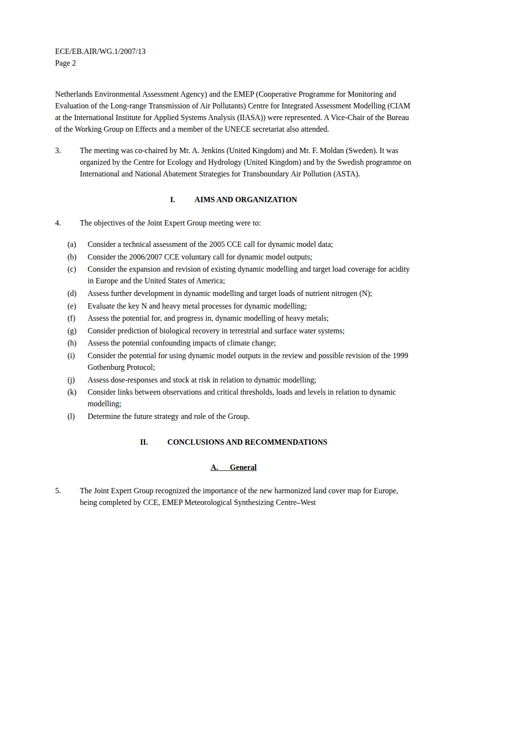ECE/EB.AIR/WG.1/2007/13
Page 2
Netherlands Environmental Assessment Agency) and the EMEP (Cooperative Programme for Monitoring and Evaluation of the Long-range Transmission of Air Pollutants) Centre for Integrated Assessment Modelling (CIAM at the International Institute for Applied Systems Analysis (IIASA)) were represented. A Vice-Chair of the Bureau of the Working Group on Effects and a member of the UNECE secretariat also attended.
3.
The meeting was co-chaired by Mr. A. Jenkins (United Kingdom) and Mr. F. Moldan (Sweden). It was organized by the Centre for Ecology and Hydrology (United Kingdom) and by the Swedish programme on International and National Abatement Strategies for Transboundary Air Pollution (ASTA).
I. AIMS AND ORGANIZATION
4.
The objectives of the Joint Expert Group meeting were to:
(a) Consider a technical assessment of the 2005 CCE call for dynamic model data;
(b) Consider the 2006/2007 CCE voluntary call for dynamic model outputs;
(c) Consider the expansion and revision of existing dynamic modelling and target load coverage for acidity in Europe and the United States of America;
(d) Assess further development in dynamic modelling and target loads of nutrient nitrogen (N);
(e) Evaluate the key N and heavy metal processes for dynamic modelling;
(f) Assess the potential for, and progress in, dynamic modelling of heavy metals;
(g) Consider prediction of biological recovery in terrestrial and surface water systems;
(h) Assess the potential confounding impacts of climate change;
(i) Consider the potential for using dynamic model outputs in the review and possible revision of the 1999 Gothenburg Protocol;
(j) Assess dose-responses and stock at risk in relation to dynamic modelling;
(k) Consider links between observations and critical thresholds, loads and levels in relation to dynamic modelling;
(l) Determine the future strategy and role of the Group.
II. CONCLUSIONS AND RECOMMENDATIONS
A. General
5.
The Joint Expert Group recognized the importance of the new harmonized land cover map for Europe, being completed by CCE, EMEP Meteorological Synthesizing Centre–West